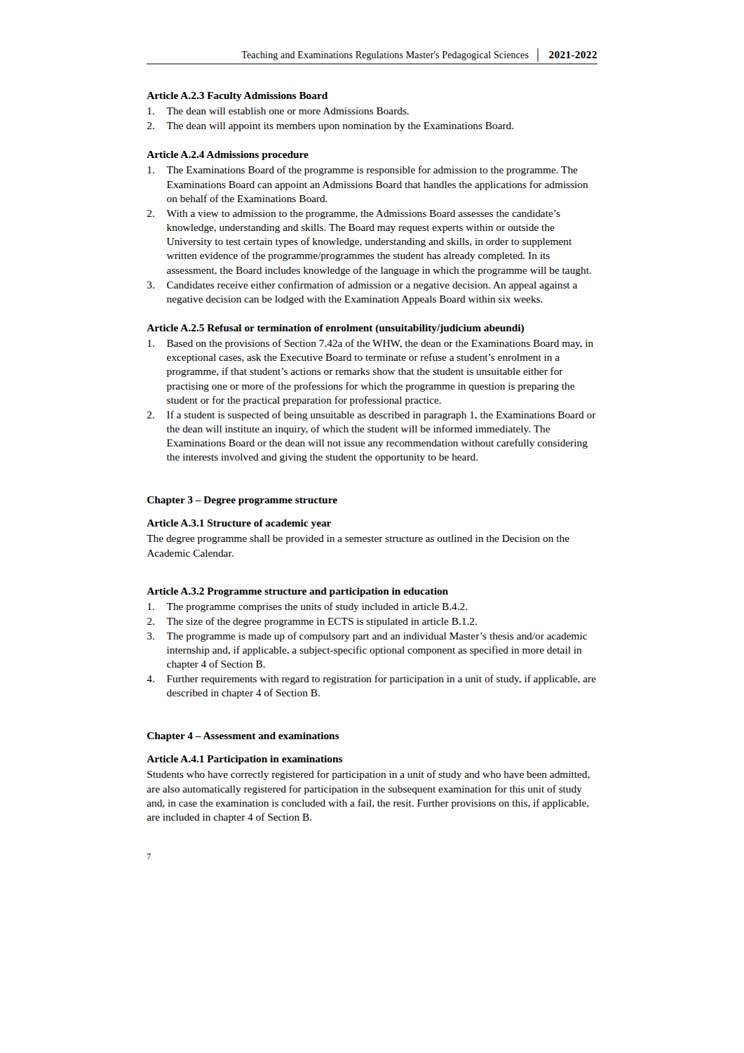Teaching and Examinations Regulations Master's Pedagogical Sciences 2021-2022
Article A.2.3 Faculty Admissions Board
The dean will establish one or more Admissions Boards.
The dean will appoint its members upon nomination by the Examinations Board.
Article A.2.4 Admissions procedure
The Examinations Board of the programme is responsible for admission to the programme. The Examinations Board can appoint an Admissions Board that handles the applications for admission on behalf of the Examinations Board.
With a view to admission to the programme, the Admissions Board assesses the candidate’s knowledge, understanding and skills. The Board may request experts within or outside the University to test certain types of knowledge, understanding and skills, in order to supplement written evidence of the programme/programmes the student has already completed. In its assessment, the Board includes knowledge of the language in which the programme will be taught.
Candidates receive either confirmation of admission or a negative decision. An appeal against a negative decision can be lodged with the Examination Appeals Board within six weeks.
Article A.2.5 Refusal or termination of enrolment (unsuitability/judicium abeundi)
Based on the provisions of Section 7.42a of the WHW, the dean or the Examinations Board may, in exceptional cases, ask the Executive Board to terminate or refuse a student’s enrolment in a programme, if that student’s actions or remarks show that the student is unsuitable either for practising one or more of the professions for which the programme in question is preparing the student or for the practical preparation for professional practice.
If a student is suspected of being unsuitable as described in paragraph 1, the Examinations Board or the dean will institute an inquiry, of which the student will be informed immediately. The Examinations Board or the dean will not issue any recommendation without carefully considering the interests involved and giving the student the opportunity to be heard.
Chapter 3 – Degree programme structure
Article A.3.1 Structure of academic year
The degree programme shall be provided in a semester structure as outlined in the Decision on the Academic Calendar.
Article A.3.2 Programme structure and participation in education
The programme comprises the units of study included in article B.4.2.
The size of the degree programme in ECTS is stipulated in article B.1.2.
The programme is made up of compulsory part and an individual Master’s thesis and/or academic internship and, if applicable, a subject-specific optional component as specified in more detail in chapter 4 of Section B.
Further requirements with regard to registration for participation in a unit of study, if applicable, are described in chapter 4 of Section B.
Chapter 4 – Assessment and examinations
Article A.4.1 Participation in examinations
Students who have correctly registered for participation in a unit of study and who have been admitted, are also automatically registered for participation in the subsequent examination for this unit of study and, in case the examination is concluded with a fail, the resit. Further provisions on this, if applicable, are included in chapter 4 of Section B.
7